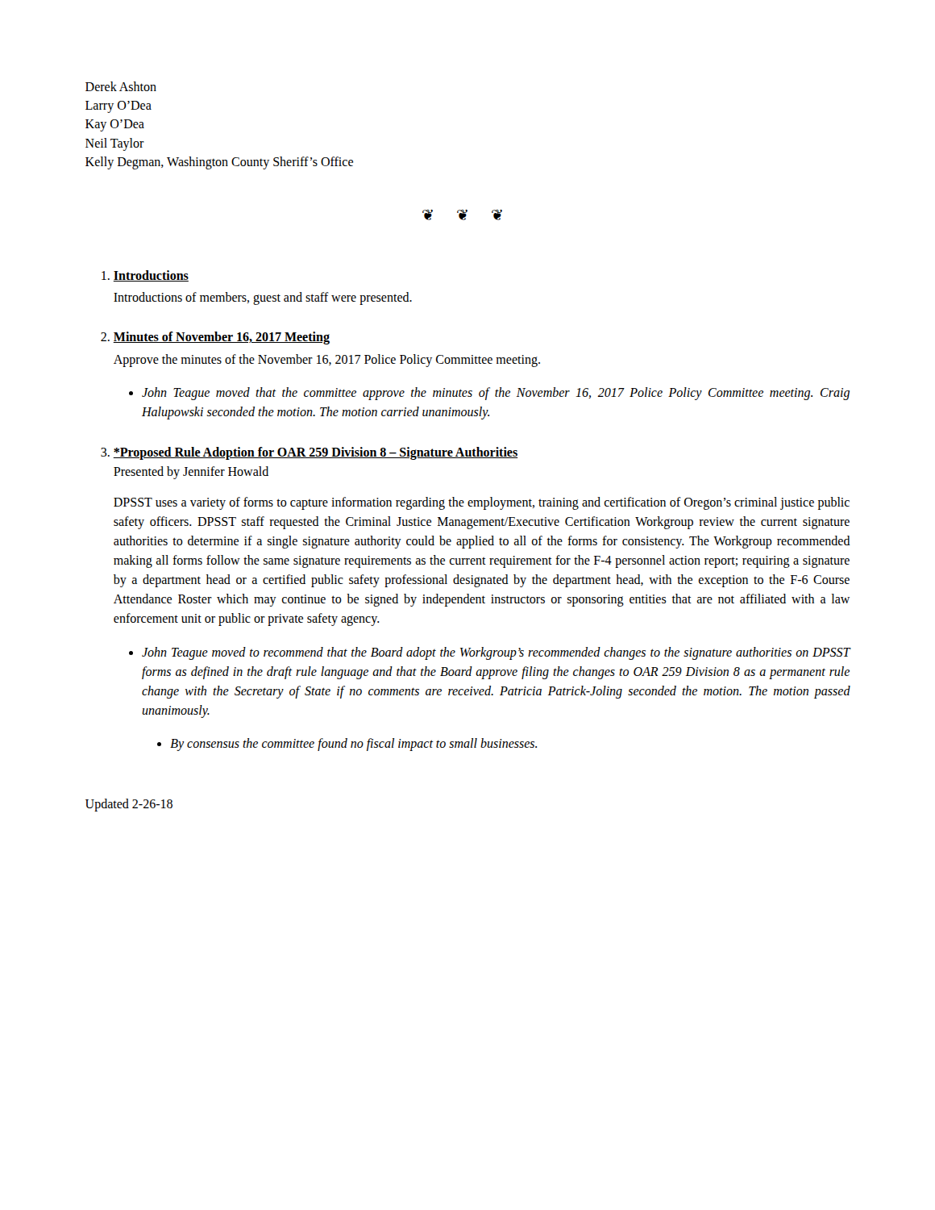Derek Ashton
Larry O’Dea
Kay O’Dea
Neil Taylor
Kelly Degman, Washington County Sheriff’s Office
❦ ❦ ❦
Introductions
Introductions of members, guest and staff were presented.
Minutes of November 16, 2017 Meeting
Approve the minutes of the November 16, 2017 Police Policy Committee meeting.
John Teague moved that the committee approve the minutes of the November 16, 2017 Police Policy Committee meeting. Craig Halupowski seconded the motion. The motion carried unanimously.
*Proposed Rule Adoption for OAR 259 Division 8 – Signature Authorities
Presented by Jennifer Howald
DPSST uses a variety of forms to capture information regarding the employment, training and certification of Oregon’s criminal justice public safety officers. DPSST staff requested the Criminal Justice Management/Executive Certification Workgroup review the current signature authorities to determine if a single signature authority could be applied to all of the forms for consistency. The Workgroup recommended making all forms follow the same signature requirements as the current requirement for the F-4 personnel action report; requiring a signature by a department head or a certified public safety professional designated by the department head, with the exception to the F-6 Course Attendance Roster which may continue to be signed by independent instructors or sponsoring entities that are not affiliated with a law enforcement unit or public or private safety agency.
John Teague moved to recommend that the Board adopt the Workgroup’s recommended changes to the signature authorities on DPSST forms as defined in the draft rule language and that the Board approve filing the changes to OAR 259 Division 8 as a permanent rule change with the Secretary of State if no comments are received. Patricia Patrick-Joling seconded the motion. The motion passed unanimously.
By consensus the committee found no fiscal impact to small businesses.
Updated 2-26-18